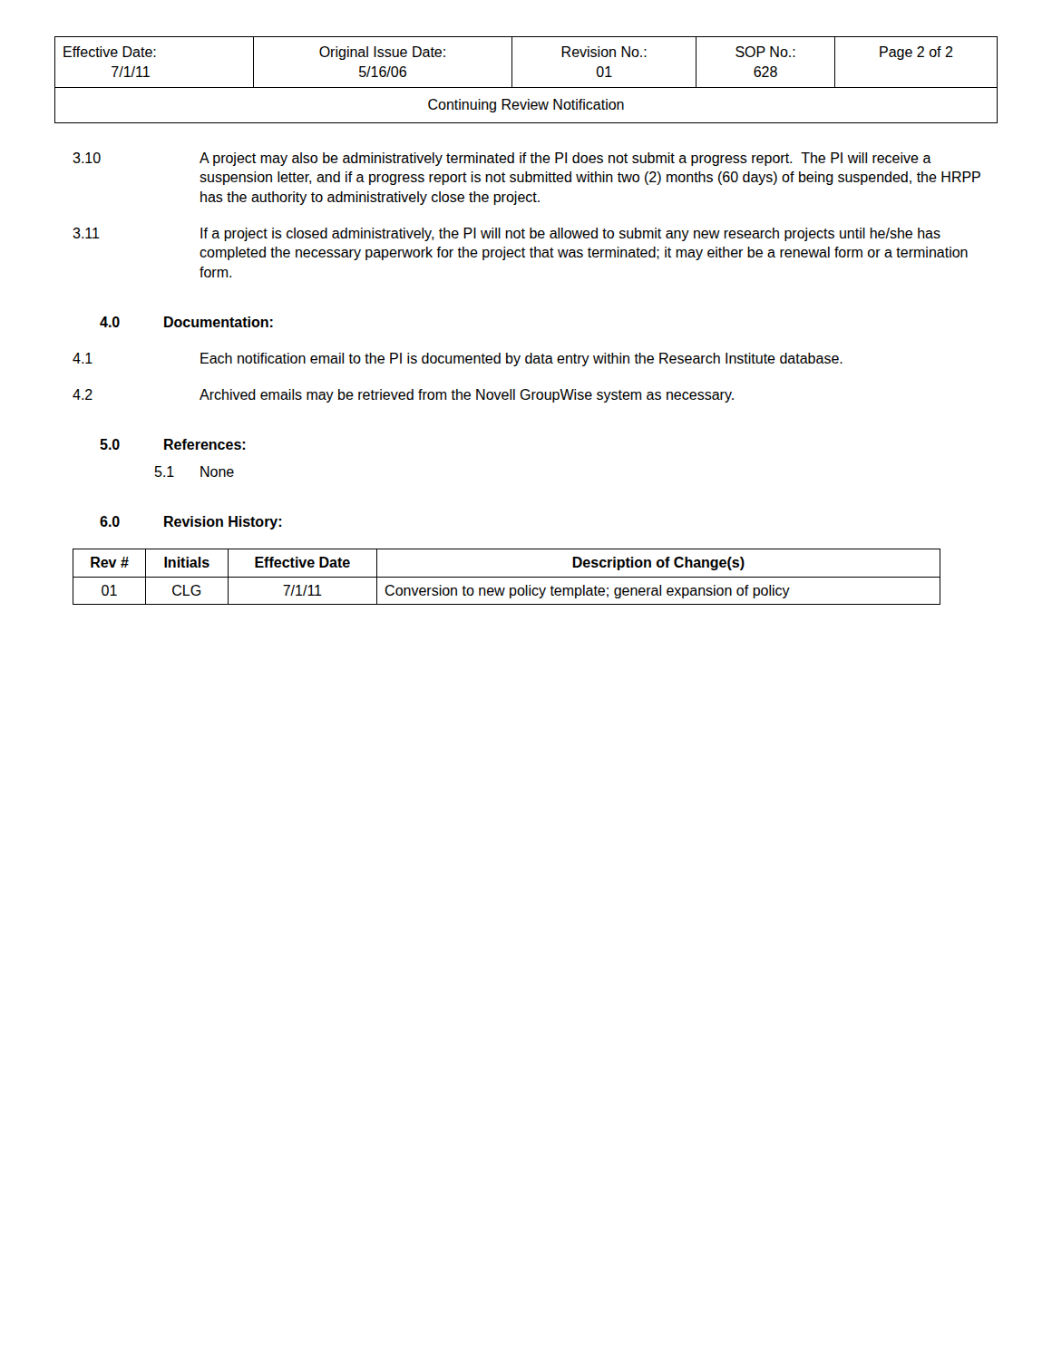| Effective Date: 7/1/11 | Original Issue Date: 5/16/06 | Revision No.: 01 | SOP No.: 628 | Page 2 of 2 |
| Continuing Review Notification |
3.10 A project may also be administratively terminated if the PI does not submit a progress report. The PI will receive a suspension letter, and if a progress report is not submitted within two (2) months (60 days) of being suspended, the HRPP has the authority to administratively close the project.
3.11 If a project is closed administratively, the PI will not be allowed to submit any new research projects until he/she has completed the necessary paperwork for the project that was terminated; it may either be a renewal form or a termination form.
4.0 Documentation:
4.1 Each notification email to the PI is documented by data entry within the Research Institute database.
4.2 Archived emails may be retrieved from the Novell GroupWise system as necessary.
5.0 References:
5.1 None
6.0 Revision History:
| Rev # | Initials | Effective Date | Description of Change(s) |
| --- | --- | --- | --- |
| 01 | CLG | 7/1/11 | Conversion to new policy template; general expansion of policy |